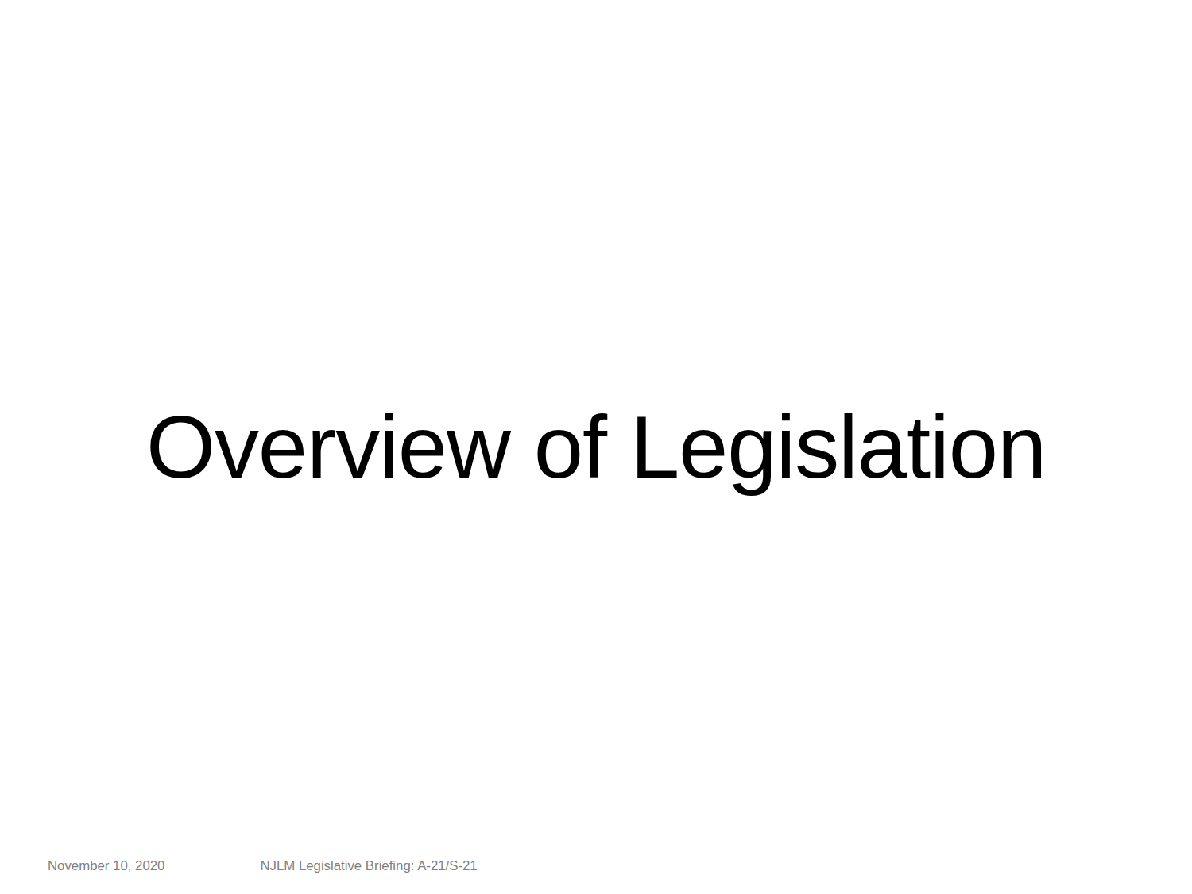Overview of Legislation
November 10, 2020 NJLM Legislative Briefing: A-21/S-21